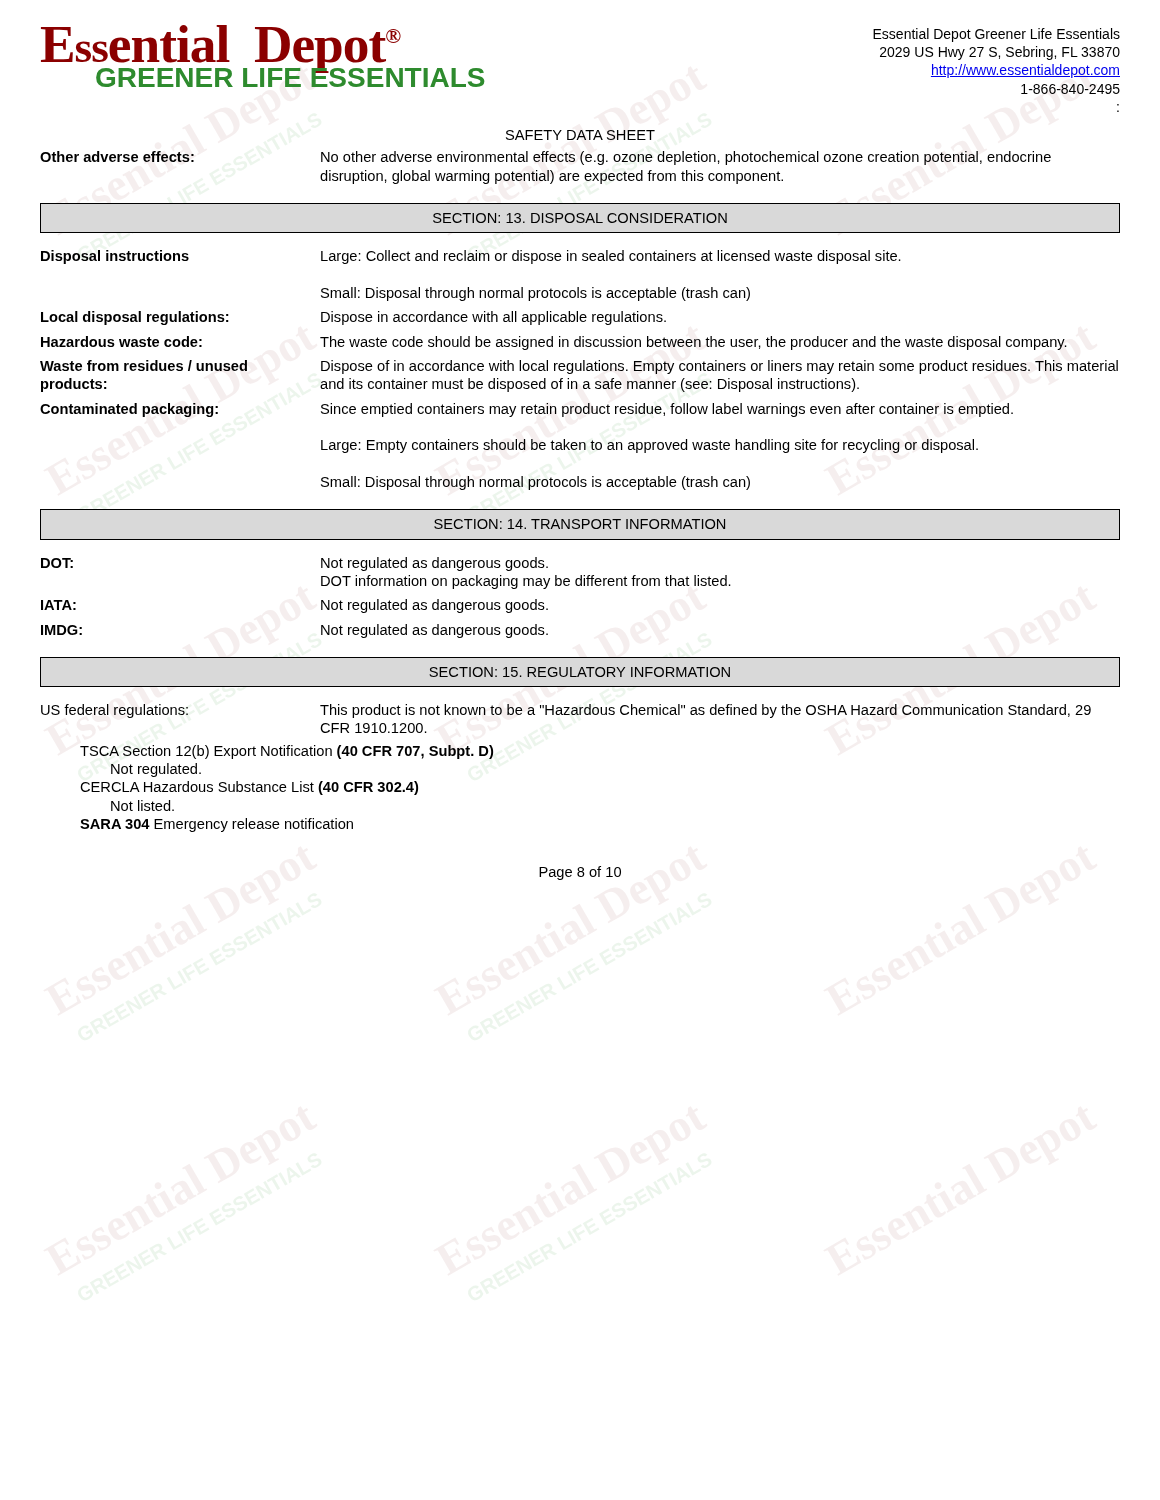Essential Depot
GREENER LIFE ESSENTIALS
Essential Depot
GREENER LIFE ESSENTIALS
Essential Depot
Essential Depot
GREENER LIFE ESSENTIALS
Essential Depot
GREENER LIFE ESSENTIALS
Essential Depot
Essential Depot
GREENER LIFE ESSENTIALS
Essential Depot
GREENER LIFE ESSENTIALS
Essential Depot
Essential Depot
GREENER LIFE ESSENTIALS
Essential Depot
GREENER LIFE ESSENTIALS
Essential Depot
Essential Depot
GREENER LIFE ESSENTIALS
Essential Depot
GREENER LIFE ESSENTIALS
Essential Depot
Essential Depot®
GREENER LIFE ESSENTIALS
Essential Depot Greener Life Essentials
2029 US Hwy 27 S, Sebring, FL 33870
http://www.essentialdepot.com
1-866-840-2495
:
SAFETY DATA SHEET
Other adverse effects:
No other adverse environmental effects (e.g. ozone depletion, photochemical ozone creation potential, endocrine disruption, global warming potential) are expected from this component.
SECTION: 13. DISPOSAL CONSIDERATION
Disposal instructions
Large: Collect and reclaim or dispose in sealed containers at licensed waste disposal site.
Small: Disposal through normal protocols is acceptable (trash can)
Local disposal regulations:
Dispose in accordance with all applicable regulations.
Hazardous waste code:
The waste code should be assigned in discussion between the user, the producer and the waste disposal company.
Waste from residues / unused products:
Dispose of in accordance with local regulations. Empty containers or liners may retain some product residues. This material and its container must be disposed of in a safe manner (see: Disposal instructions).
Contaminated packaging:
Since emptied containers may retain product residue, follow label warnings even after container is emptied.
Large: Empty containers should be taken to an approved waste handling site for recycling or disposal.
Small: Disposal through normal protocols is acceptable (trash can)
SECTION: 14. TRANSPORT INFORMATION
DOT:
Not regulated as dangerous goods.
DOT information on packaging may be different from that listed.
IATA:
Not regulated as dangerous goods.
IMDG:
Not regulated as dangerous goods.
SECTION: 15. REGULATORY INFORMATION
US federal regulations:
This product is not known to be a "Hazardous Chemical" as defined by the OSHA Hazard Communication Standard, 29 CFR 1910.1200.
TSCA Section 12(b) Export Notification (40 CFR 707, Subpt. D)
Not regulated.
CERCLA Hazardous Substance List (40 CFR 302.4)
Not listed.
SARA 304 Emergency release notification
Page 8 of 10